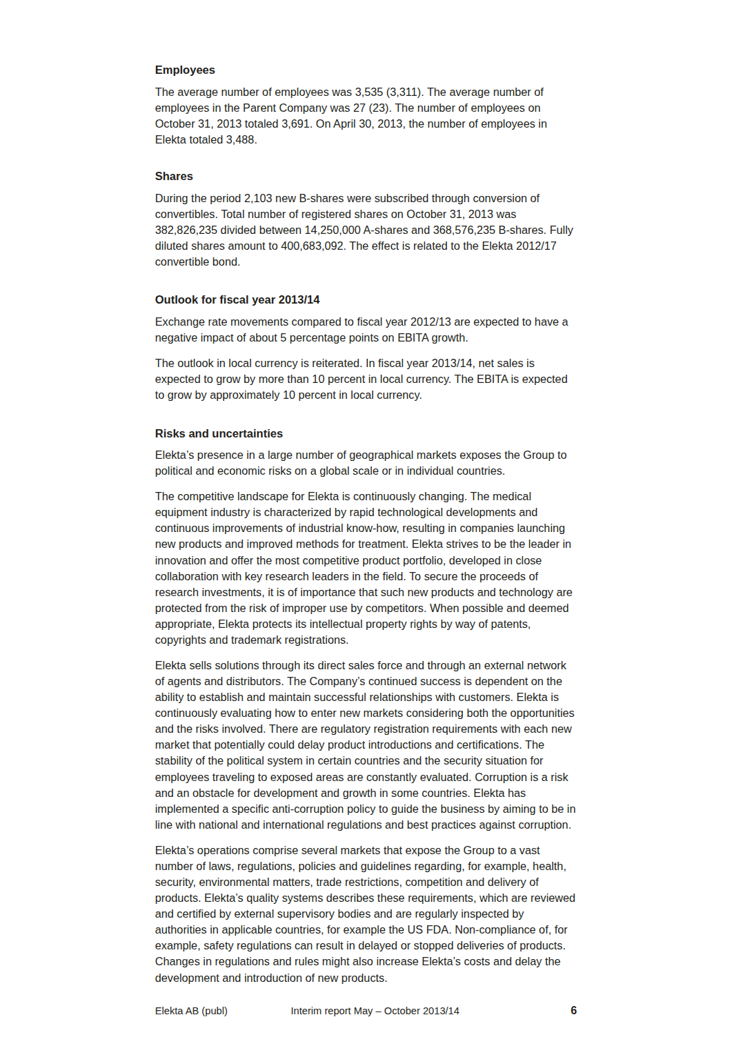Employees
The average number of employees was 3,535 (3,311). The average number of employees in the Parent Company was 27 (23). The number of employees on October 31, 2013 totaled 3,691. On April 30, 2013, the number of employees in Elekta totaled 3,488.
Shares
During the period 2,103 new B-shares were subscribed through conversion of convertibles. Total number of registered shares on October 31, 2013 was 382,826,235 divided between 14,250,000 A-shares and 368,576,235 B-shares. Fully diluted shares amount to 400,683,092. The effect is related to the Elekta 2012/17 convertible bond.
Outlook for fiscal year 2013/14
Exchange rate movements compared to fiscal year 2012/13 are expected to have a negative impact of about 5 percentage points on EBITA growth.
The outlook in local currency is reiterated. In fiscal year 2013/14, net sales is expected to grow by more than 10 percent in local currency. The EBITA is expected to grow by approximately 10 percent in local currency.
Risks and uncertainties
Elekta’s presence in a large number of geographical markets exposes the Group to political and economic risks on a global scale or in individual countries.
The competitive landscape for Elekta is continuously changing. The medical equipment industry is characterized by rapid technological developments and continuous improvements of industrial know-how, resulting in companies launching new products and improved methods for treatment. Elekta strives to be the leader in innovation and offer the most competitive product portfolio, developed in close collaboration with key research leaders in the field. To secure the proceeds of research investments, it is of importance that such new products and technology are protected from the risk of improper use by competitors. When possible and deemed appropriate, Elekta protects its intellectual property rights by way of patents, copyrights and trademark registrations.
Elekta sells solutions through its direct sales force and through an external network of agents and distributors. The Company’s continued success is dependent on the ability to establish and maintain successful relationships with customers. Elekta is continuously evaluating how to enter new markets considering both the opportunities and the risks involved. There are regulatory registration requirements with each new market that potentially could delay product introductions and certifications. The stability of the political system in certain countries and the security situation for employees traveling to exposed areas are constantly evaluated. Corruption is a risk and an obstacle for development and growth in some countries. Elekta has implemented a specific anti-corruption policy to guide the business by aiming to be in line with national and international regulations and best practices against corruption.
Elekta’s operations comprise several markets that expose the Group to a vast number of laws, regulations, policies and guidelines regarding, for example, health, security, environmental matters, trade restrictions, competition and delivery of products. Elekta’s quality systems describes these requirements, which are reviewed and certified by external supervisory bodies and are regularly inspected by authorities in applicable countries, for example the US FDA. Non-compliance of, for example, safety regulations can result in delayed or stopped deliveries of products. Changes in regulations and rules might also increase Elekta’s costs and delay the development and introduction of new products.
Elekta AB (publ) Interim report May – October 2013/14 6